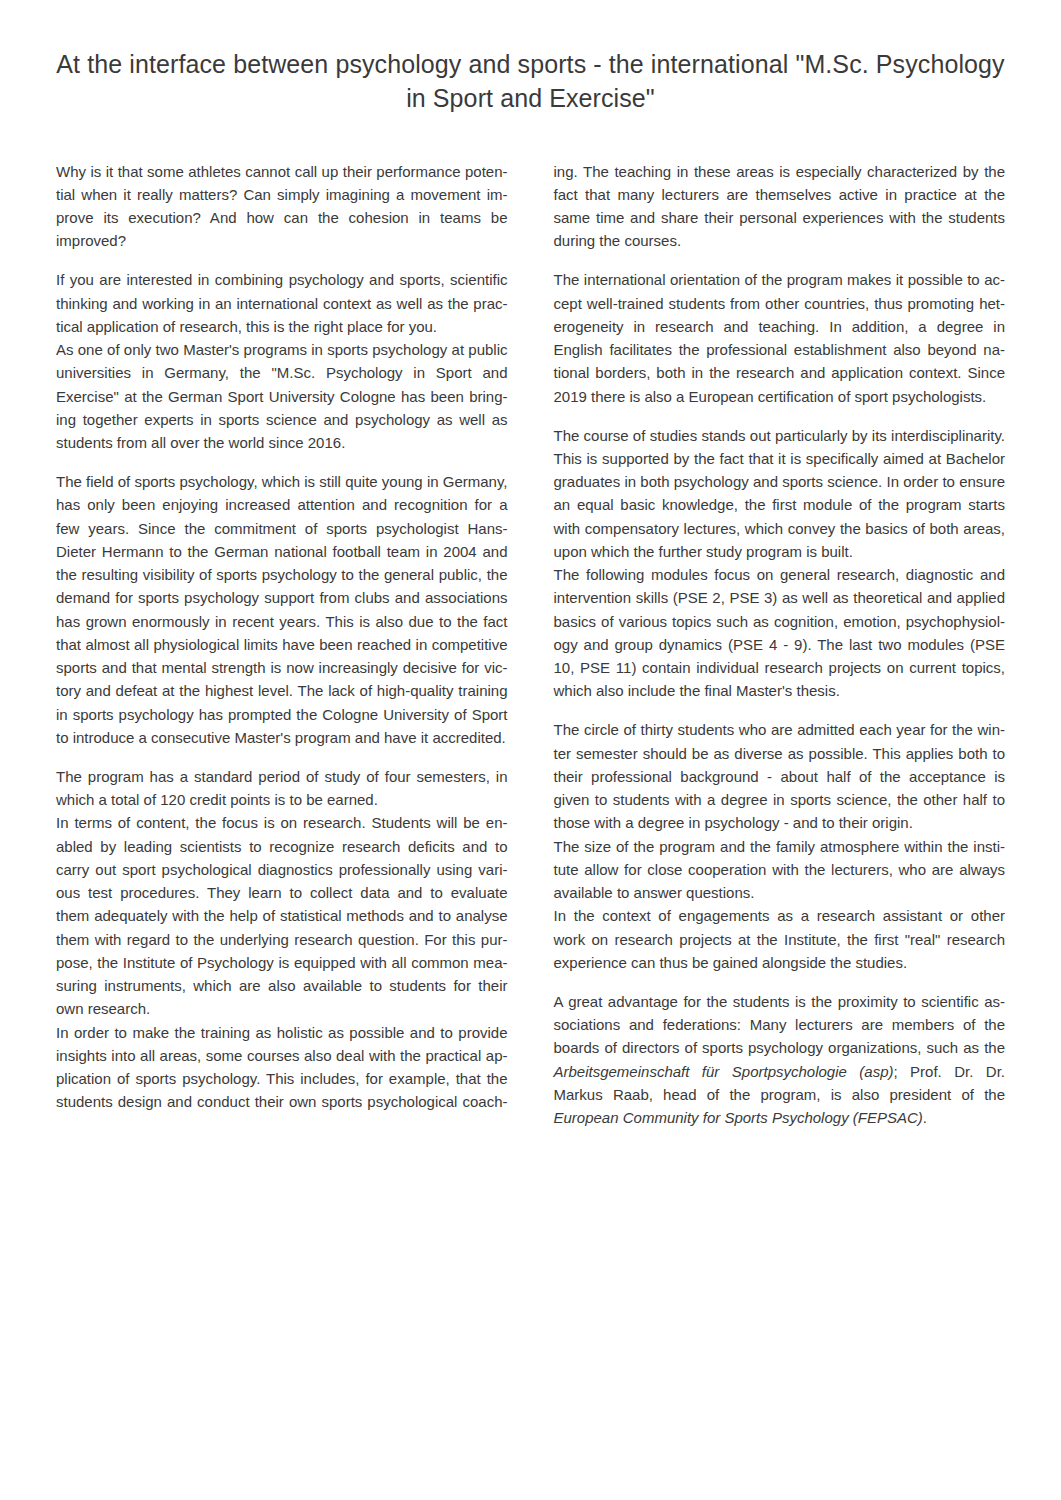At the interface between psychology and sports - the international "M.Sc. Psychology in Sport and Exercise"
Why is it that some athletes cannot call up their performance potential when it really matters? Can simply imagining a movement improve its execution? And how can the cohesion in teams be improved?
If you are interested in combining psychology and sports, scientific thinking and working in an international context as well as the practical application of research, this is the right place for you.
As one of only two Master's programs in sports psychology at public universities in Germany, the "M.Sc. Psychology in Sport and Exercise" at the German Sport University Cologne has been bringing together experts in sports science and psychology as well as students from all over the world since 2016.
The field of sports psychology, which is still quite young in Germany, has only been enjoying increased attention and recognition for a few years. Since the commitment of sports psychologist Hans-Dieter Hermann to the German national football team in 2004 and the resulting visibility of sports psychology to the general public, the demand for sports psychology support from clubs and associations has grown enormously in recent years. This is also due to the fact that almost all physiological limits have been reached in competitive sports and that mental strength is now increasingly decisive for victory and defeat at the highest level. The lack of high-quality training in sports psychology has prompted the Cologne University of Sport to introduce a consecutive Master's program and have it accredited.
The program has a standard period of study of four semesters, in which a total of 120 credit points is to be earned.
In terms of content, the focus is on research. Students will be enabled by leading scientists to recognize research deficits and to carry out sport psychological diagnostics professionally using various test procedures. They learn to collect data and to evaluate them adequately with the help of statistical methods and to analyse them with regard to the underlying research question. For this purpose, the Institute of Psychology is equipped with all common measuring instruments, which are also available to students for their own research.
In order to make the training as holistic as possible and to provide insights into all areas, some courses also deal with the practical application of sports psychology. This includes, for example, that the students design and conduct their own sports psychological coaching. The teaching in these areas is especially characterized by the fact that many lecturers are themselves active in practice at the same time and share their personal experiences with the students during the courses.
The international orientation of the program makes it possible to accept well-trained students from other countries, thus promoting heterogeneity in research and teaching. In addition, a degree in English facilitates the professional establishment also beyond national borders, both in the research and application context. Since 2019 there is also a European certification of sport psychologists.
The course of studies stands out particularly by its interdisciplinarity. This is supported by the fact that it is specifically aimed at Bachelor graduates in both psychology and sports science. In order to ensure an equal basic knowledge, the first module of the program starts with compensatory lectures, which convey the basics of both areas, upon which the further study program is built.
The following modules focus on general research, diagnostic and intervention skills (PSE 2, PSE 3) as well as theoretical and applied basics of various topics such as cognition, emotion, psychophysiology and group dynamics (PSE 4 - 9). The last two modules (PSE 10, PSE 11) contain individual research projects on current topics, which also include the final Master's thesis.
The circle of thirty students who are admitted each year for the winter semester should be as diverse as possible. This applies both to their professional background - about half of the acceptance is given to students with a degree in sports science, the other half to those with a degree in psychology - and to their origin.
The size of the program and the family atmosphere within the institute allow for close cooperation with the lecturers, who are always available to answer questions.
In the context of engagements as a research assistant or other work on research projects at the Institute, the first "real" research experience can thus be gained alongside the studies.
A great advantage for the students is the proximity to scientific associations and federations: Many lecturers are members of the boards of directors of sports psychology organizations, such as the Arbeitsgemeinschaft für Sportpsychologie (asp); Prof. Dr. Dr. Markus Raab, head of the program, is also president of the European Community for Sports Psychology (FEPSAC).